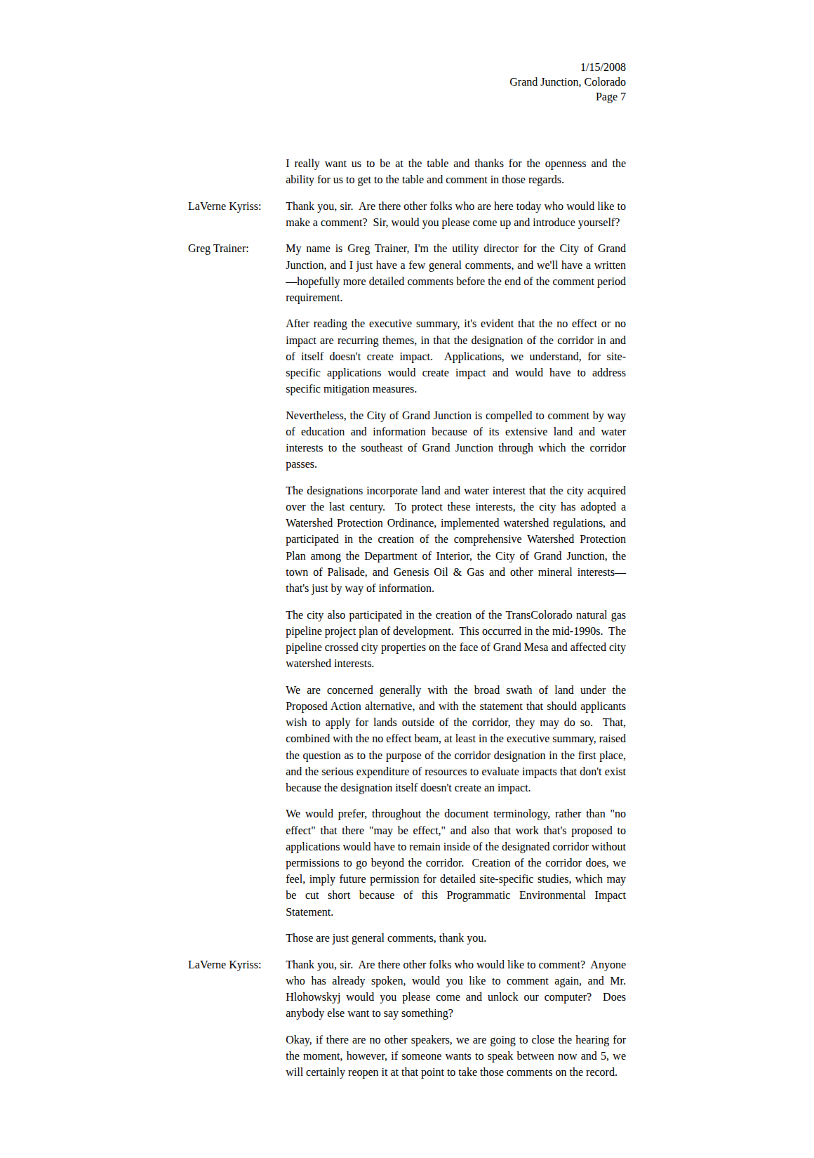1/15/2008
Grand Junction, Colorado
Page 7
| | I really want us to be at the table and thanks for the openness and the ability for us to get to the table and comment in those regards. |
| LaVerne Kyriss: | Thank you, sir. Are there other folks who are here today who would like to make a comment? Sir, would you please come up and introduce yourself? |
| Greg Trainer: | My name is Greg Trainer, I'm the utility director for the City of Grand Junction, and I just have a few general comments, and we'll have a written—hopefully more detailed comments before the end of the comment period requirement. After reading the executive summary, it's evident that the no effect or no impact are recurring themes, in that the designation of the corridor in and of itself doesn't create impact. Applications, we understand, for site-specific applications would create impact and would have to address specific mitigation measures. Nevertheless, the City of Grand Junction is compelled to comment by way of education and information because of its extensive land and water interests to the southeast of Grand Junction through which the corridor passes. The designations incorporate land and water interest that the city acquired over the last century. To protect these interests, the city has adopted a Watershed Protection Ordinance, implemented watershed regulations, and participated in the creation of the comprehensive Watershed Protection Plan among the Department of Interior, the City of Grand Junction, the town of Palisade, and Genesis Oil & Gas and other mineral interests—that's just by way of information. The city also participated in the creation of the TransColorado natural gas pipeline project plan of development. This occurred in the mid-1990s. The pipeline crossed city properties on the face of Grand Mesa and affected city watershed interests. We are concerned generally with the broad swath of land under the Proposed Action alternative, and with the statement that should applicants wish to apply for lands outside of the corridor, they may do so. That, combined with the no effect beam, at least in the executive summary, raised the question as to the purpose of the corridor designation in the first place, and the serious expenditure of resources to evaluate impacts that don't exist because the designation itself doesn't create an impact. We would prefer, throughout the document terminology, rather than "no effect" that there "may be effect," and also that work that's proposed to applications would have to remain inside of the designated corridor without permissions to go beyond the corridor. Creation of the corridor does, we feel, imply future permission for detailed site-specific studies, which may be cut short because of this Programmatic Environmental Impact Statement. Those are just general comments, thank you. |
| LaVerne Kyriss: | Thank you, sir. Are there other folks who would like to comment? Anyone who has already spoken, would you like to comment again, and Mr. Hlohowskyj would you please come and unlock our computer? Does anybody else want to say something? Okay, if there are no other speakers, we are going to close the hearing for the moment, however, if someone wants to speak between now and 5, we will certainly reopen it at that point to take those comments on the record. |